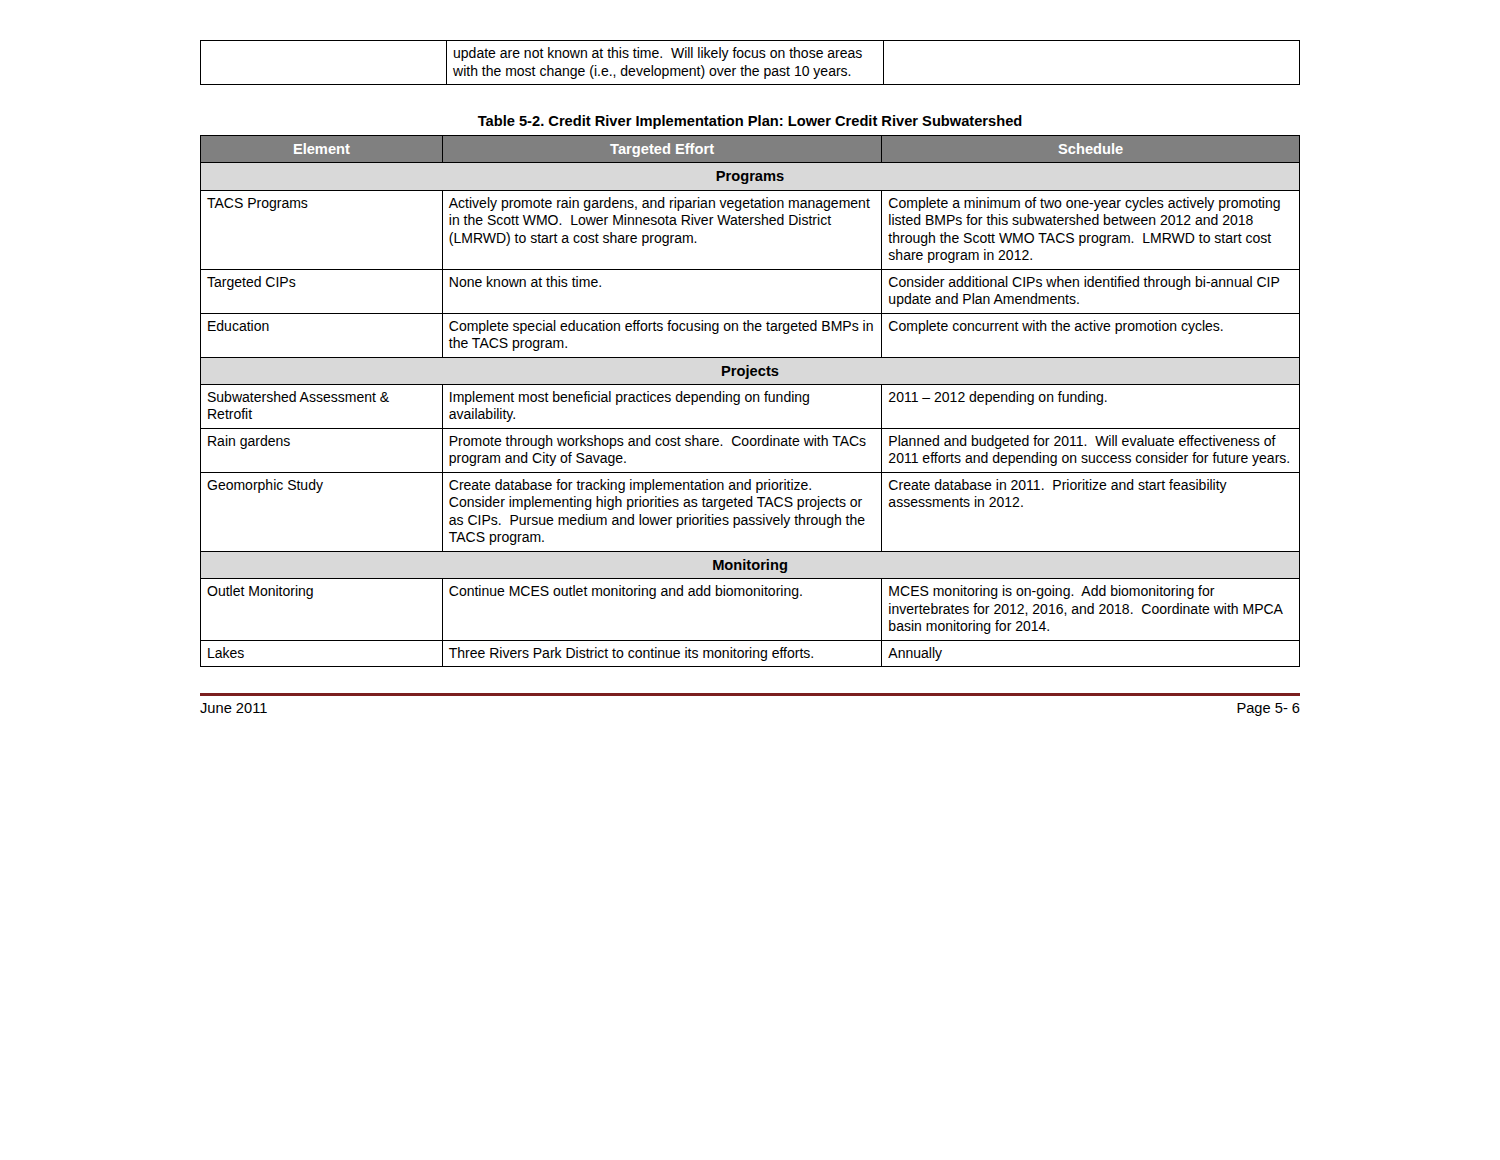| | update are not known at this time. Will likely focus on those areas with the most change (i.e., development) over the past 10 years. | |
Table 5-2. Credit River Implementation Plan: Lower Credit River Subwatershed
| Element | Targeted Effort | Schedule |
| --- | --- | --- |
| Programs |
| TACS Programs | Actively promote rain gardens, and riparian vegetation management in the Scott WMO. Lower Minnesota River Watershed District (LMRWD) to start a cost share program. | Complete a minimum of two one-year cycles actively promoting listed BMPs for this subwatershed between 2012 and 2018 through the Scott WMO TACS program. LMRWD to start cost share program in 2012. |
| Targeted CIPs | None known at this time. | Consider additional CIPs when identified through bi-annual CIP update and Plan Amendments. |
| Education | Complete special education efforts focusing on the targeted BMPs in the TACS program. | Complete concurrent with the active promotion cycles. |
| Projects |
| Subwatershed Assessment & Retrofit | Implement most beneficial practices depending on funding availability. | 2011 – 2012 depending on funding. |
| Rain gardens | Promote through workshops and cost share. Coordinate with TACs program and City of Savage. | Planned and budgeted for 2011. Will evaluate effectiveness of 2011 efforts and depending on success consider for future years. |
| Geomorphic Study | Create database for tracking implementation and prioritize. Consider implementing high priorities as targeted TACS projects or as CIPs. Pursue medium and lower priorities passively through the TACS program. | Create database in 2011. Prioritize and start feasibility assessments in 2012. |
| Monitoring |
| Outlet Monitoring | Continue MCES outlet monitoring and add biomonitoring. | MCES monitoring is on-going. Add biomonitoring for invertebrates for 2012, 2016, and 2018. Coordinate with MPCA basin monitoring for 2014. |
| Lakes | Three Rivers Park District to continue its monitoring efforts. | Annually |
June 2011
Page 5- 6